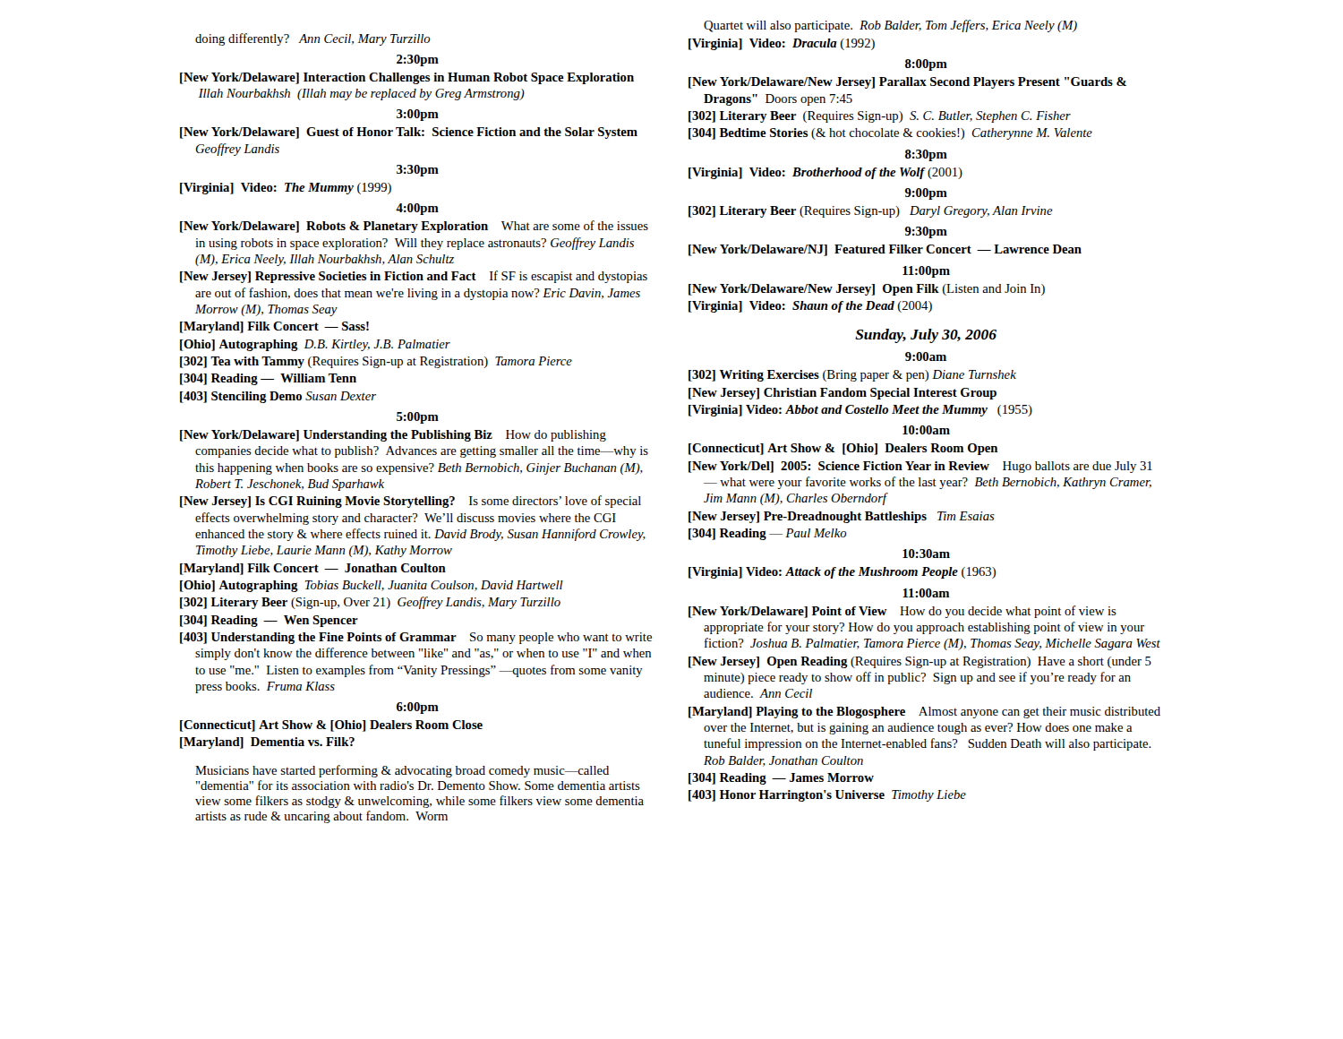doing differently? Ann Cecil, Mary Turzillo
2:30pm
[New York/Delaware] Interaction Challenges in Human Robot Space Exploration Illah Nourbakhsh (Illah may be replaced by Greg Armstrong)
3:00pm
[New York/Delaware] Guest of Honor Talk: Science Fiction and the Solar System Geoffrey Landis
3:30pm
[Virginia] Video: The Mummy (1999)
4:00pm
[New York/Delaware] Robots & Planetary Exploration What are some of the issues in using robots in space exploration? Will they replace astronauts? Geoffrey Landis (M), Erica Neely, Illah Nourbakhsh, Alan Schultz
[New Jersey] Repressive Societies in Fiction and Fact If SF is escapist and dystopias are out of fashion, does that mean we're living in a dystopia now? Eric Davin, James Morrow (M), Thomas Seay
[Maryland] Filk Concert — Sass!
[Ohio] Autographing D.B. Kirtley, J.B. Palmatier
[302] Tea with Tammy (Requires Sign-up at Registration) Tamora Pierce
[304] Reading — William Tenn
[403] Stenciling Demo Susan Dexter
5:00pm
[New York/Delaware] Understanding the Publishing Biz How do publishing companies decide what to publish? Advances are getting smaller all the time—why is this happening when books are so expensive? Beth Bernobich, Ginjer Buchanan (M), Robert T. Jeschonek, Bud Sparhawk
[New Jersey] Is CGI Ruining Movie Storytelling? Is some directors’ love of special effects overwhelming story and character? We’ll discuss movies where the CGI enhanced the story & where effects ruined it. David Brody, Susan Hanniford Crowley, Timothy Liebe, Laurie Mann (M), Kathy Morrow
[Maryland] Filk Concert — Jonathan Coulton
[Ohio] Autographing Tobias Buckell, Juanita Coulson, David Hartwell
[302] Literary Beer (Sign-up, Over 21) Geoffrey Landis, Mary Turzillo
[304] Reading — Wen Spencer
[403] Understanding the Fine Points of Grammar So many people who want to write simply don't know the difference between "like" and "as," or when to use "I" and when to use "me." Listen to examples from “Vanity Pressings” —quotes from some vanity press books. Fruma Klass
6:00pm
[Connecticut] Art Show & [Ohio] Dealers Room Close
[Maryland] Dementia vs. Filk?
Musicians have started performing & advocating broad comedy music—called "dementia" for its association with radio's Dr. Demento Show. Some dementia artists view some filkers as stodgy & unwelcoming, while some filkers view some dementia artists as rude & uncaring about fandom. Worm
Quartet will also participate. Rob Balder, Tom Jeffers, Erica Neely (M)
[Virginia] Video: Dracula (1992)
8:00pm
[New York/Delaware/New Jersey] Parallax Second Players Present "Guards & Dragons" Doors open 7:45
[302] Literary Beer (Requires Sign-up) S. C. Butler, Stephen C. Fisher
[304] Bedtime Stories (& hot chocolate & cookies!) Catherynne M. Valente
8:30pm
[Virginia] Video: Brotherhood of the Wolf (2001)
9:00pm
[302] Literary Beer (Requires Sign-up) Daryl Gregory, Alan Irvine
9:30pm
[New York/Delaware/NJ] Featured Filker Concert — Lawrence Dean
11:00pm
[New York/Delaware/New Jersey] Open Filk (Listen and Join In)
[Virginia] Video: Shaun of the Dead (2004)
Sunday, July 30, 2006
9:00am
[302] Writing Exercises (Bring paper & pen) Diane Turnshek
[New Jersey] Christian Fandom Special Interest Group
[Virginia] Video: Abbot and Costello Meet the Mummy (1955)
10:00am
[Connecticut] Art Show & [Ohio] Dealers Room Open
[New York/Del] 2005: Science Fiction Year in Review Hugo ballots are due July 31 — what were your favorite works of the last year? Beth Bernobich, Kathryn Cramer, Jim Mann (M), Charles Oberndorf
[New Jersey] Pre-Dreadnought Battleships Tim Esaias
[304] Reading — Paul Melko
10:30am
[Virginia] Video: Attack of the Mushroom People (1963)
11:00am
[New York/Delaware] Point of View How do you decide what point of view is appropriate for your story? How do you approach establishing point of view in your fiction? Joshua B. Palmatier, Tamora Pierce (M), Thomas Seay, Michelle Sagara West
[New Jersey] Open Reading (Requires Sign-up at Registration) Have a short (under 5 minute) piece ready to show off in public? Sign up and see if you’re ready for an audience. Ann Cecil
[Maryland] Playing to the Blogosphere Almost anyone can get their music distributed over the Internet, but is gaining an audience tough as ever? How does one make a tuneful impression on the Internet-enabled fans? Sudden Death will also participate. Rob Balder, Jonathan Coulton
[304] Reading — James Morrow
[403] Honor Harrington's Universe Timothy Liebe